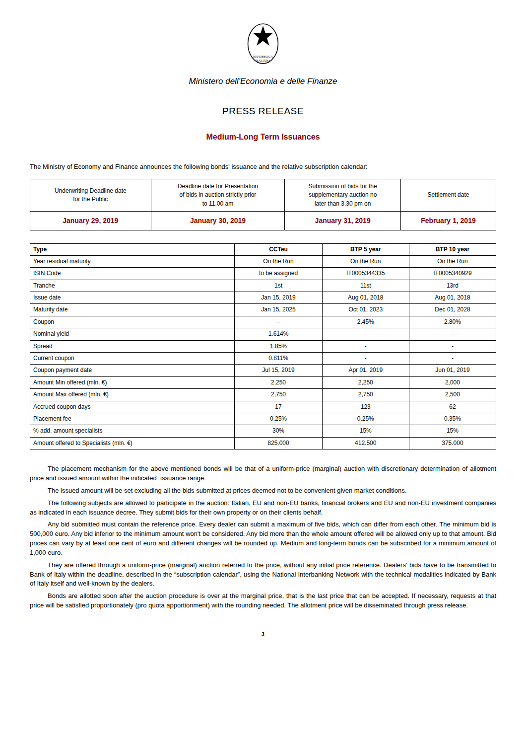Ministero dell'Economia e delle Finanze
PRESS RELEASE
Medium-Long Term Issuances
The Ministry of Economy and Finance announces the following bonds' issuance and the relative subscription calendar:
| Underwriting Deadline date for the Public | Deadline date for Presentation of bids in auction strictly prior to 11.00 am | Submission of bids for the supplementary auction no later than 3.30 pm on | Settlement date |
| January 29, 2019 | January 30, 2019 | January 31, 2019 | February 1, 2019 |
| Type | CCTeu | BTP 5 year | BTP 10 year |
| --- | --- | --- | --- |
| Year residual maturity | On the Run | On the Run | On the Run |
| ISIN Code | to be assigned | IT0005344335 | IT0005340929 |
| Tranche | 1st | 11st | 13rd |
| Issue date | Jan 15, 2019 | Aug 01, 2018 | Aug 01, 2018 |
| Maturity date | Jan 15, 2025 | Oct 01, 2023 | Dec 01, 2028 |
| Coupon | - | 2.45% | 2.80% |
| Nominal yield | 1.614% | - | - |
| Spread | 1.85% | - | - |
| Current coupon | 0.811% | - | - |
| Coupon payment date | Jul 15, 2019 | Apr 01, 2019 | Jun 01, 2019 |
| Amount Min offered (mln. €) | 2,250 | 2,250 | 2,000 |
| Amount Max offered (mln. €) | 2,750 | 2,750 | 2,500 |
| Accrued coupon days | 17 | 123 | 62 |
| Placement fee | 0.25% | 0.25% | 0.35% |
| % add. amount specialists | 30% | 15% | 15% |
| Amount offered to Specialists (mln. €) | 825.000 | 412.500 | 375.000 |
The placement mechanism for the above mentioned bonds will be that of a uniform-price (marginal) auction with discretionary determination of allotment price and issued amount within the indicated issuance range.
The issued amount will be set excluding all the bids submitted at prices deemed not to be convenient given market conditions.
The following subjects are allowed to participate in the auction: Italian, EU and non-EU banks, financial brokers and EU and non-EU investment companies as indicated in each issuance decree. They submit bids for their own property or on their clients behalf.
Any bid submitted must contain the reference price. Every dealer can submit a maximum of five bids, which can differ from each other. The minimum bid is 500,000 euro. Any bid inferior to the minimum amount won't be considered. Any bid more than the whole amount offered will be allowed only up to that amount. Bid prices can vary by at least one cent of euro and different changes will be rounded up. Medium and long-term bonds can be subscribed for a minimum amount of 1,000 euro.
They are offered through a uniform-price (marginal) auction referred to the price, without any initial price reference. Dealers' bids have to be transmitted to Bank of Italy within the deadline, described in the “subscription calendar”, using the National Interbanking Network with the technical modalities indicated by Bank of Italy itself and well-known by the dealers.
Bonds are allotted soon after the auction procedure is over at the marginal price, that is the last price that can be accepted. If necessary, requests at that price will be satisfied proportionately (pro quota apportionment) with the rounding needed. The allotment price will be disseminated through press release.
1